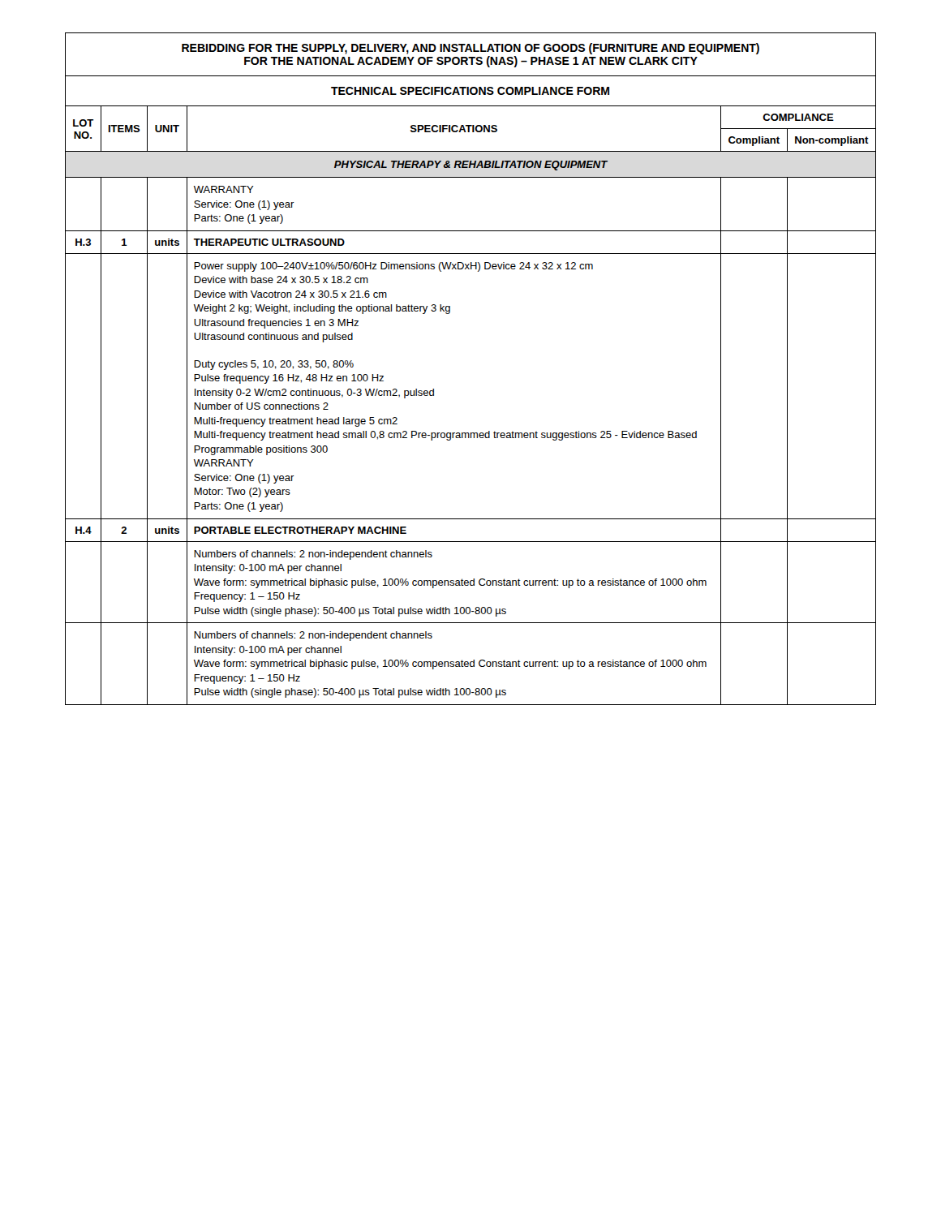| REBIDDING FOR THE SUPPLY, DELIVERY, AND INSTALLATION OF GOODS (FURNITURE AND EQUIPMENT) FOR THE NATIONAL ACADEMY OF SPORTS (NAS) – PHASE 1 AT NEW CLARK CITY |
| TECHNICAL SPECIFICATIONS COMPLIANCE FORM |
| LOT NO. | ITEMS | UNIT | SPECIFICATIONS | COMPLIANCE |
| Compliant | Non-compliant |
| PHYSICAL THERAPY & REHABILITATION EQUIPMENT |
| | | | WARRANTY Service: One (1) year Parts: One (1 year) | | |
| H.3 | 1 | units | THERAPEUTIC ULTRASOUND | | |
| | | | Power supply 100–240V±10%/50/60Hz Dimensions (WxDxH) Device 24 x 32 x 12 cm Device with base 24 x 30.5 x 18.2 cm Device with Vacotron 24 x 30.5 x 21.6 cm Weight 2 kg; Weight, including the optional battery 3 kg Ultrasound frequencies 1 en 3 MHz Ultrasound continuous and pulsed Duty cycles 5, 10, 20, 33, 50, 80% Pulse frequency 16 Hz, 48 Hz en 100 Hz Intensity 0-2 W/cm2 continuous, 0-3 W/cm2, pulsed Number of US connections 2 Multi-frequency treatment head large 5 cm2 Multi-frequency treatment head small 0,8 cm2 Pre-programmed treatment suggestions 25 - Evidence Based Programmable positions 300 WARRANTY Service: One (1) year Motor: Two (2) years Parts: One (1 year) | | |
| H.4 | 2 | units | PORTABLE ELECTROTHERAPY MACHINE | | |
| | | | Numbers of channels: 2 non-independent channels Intensity: 0-100 mA per channel Wave form: symmetrical biphasic pulse, 100% compensated Constant current: up to a resistance of 1000 ohm Frequency: 1 – 150 Hz Pulse width (single phase): 50-400 µs Total pulse width 100-800 µs | | |
| | | | Numbers of channels: 2 non-independent channels Intensity: 0-100 mA per channel Wave form: symmetrical biphasic pulse, 100% compensated Constant current: up to a resistance of 1000 ohm Frequency: 1 – 150 Hz Pulse width (single phase): 50-400 µs Total pulse width 100-800 µs | | |